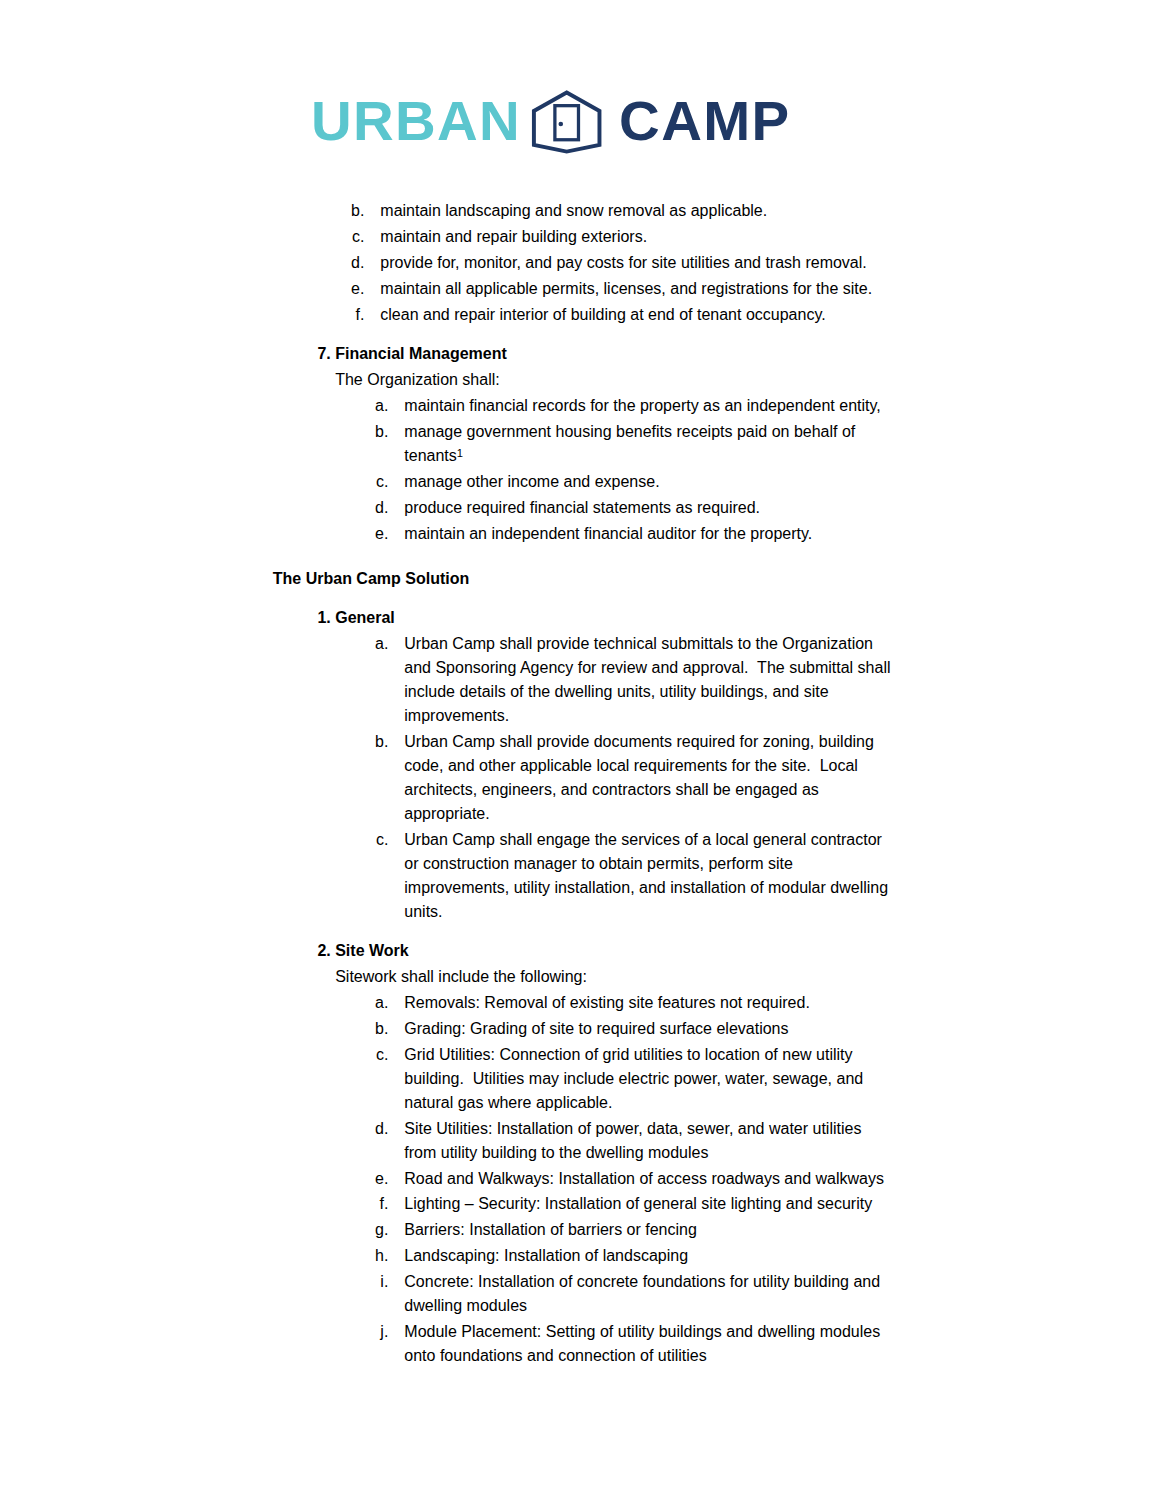URBAN CAMP
maintain landscaping and snow removal as applicable.
maintain and repair building exteriors.
provide for, monitor, and pay costs for site utilities and trash removal.
maintain all applicable permits, licenses, and registrations for the site.
clean and repair interior of building at end of tenant occupancy.
Financial Management
The Organization shall:
maintain financial records for the property as an independent entity,
manage government housing benefits receipts paid on behalf of tenants1
manage other income and expense.
produce required financial statements as required.
maintain an independent financial auditor for the property.
The Urban Camp Solution
General
Urban Camp shall provide technical submittals to the Organization and Sponsoring Agency for review and approval. The submittal shall include details of the dwelling units, utility buildings, and site improvements.
Urban Camp shall provide documents required for zoning, building code, and other applicable local requirements for the site. Local architects, engineers, and contractors shall be engaged as appropriate.
Urban Camp shall engage the services of a local general contractor or construction manager to obtain permits, perform site improvements, utility installation, and installation of modular dwelling units.
Site Work
Sitework shall include the following:
Removals: Removal of existing site features not required.
Grading: Grading of site to required surface elevations
Grid Utilities: Connection of grid utilities to location of new utility building. Utilities may include electric power, water, sewage, and natural gas where applicable.
Site Utilities: Installation of power, data, sewer, and water utilities from utility building to the dwelling modules
Road and Walkways: Installation of access roadways and walkways
Lighting – Security: Installation of general site lighting and security
Barriers: Installation of barriers or fencing
Landscaping: Installation of landscaping
Concrete: Installation of concrete foundations for utility building and dwelling modules
Module Placement: Setting of utility buildings and dwelling modules onto foundations and connection of utilities